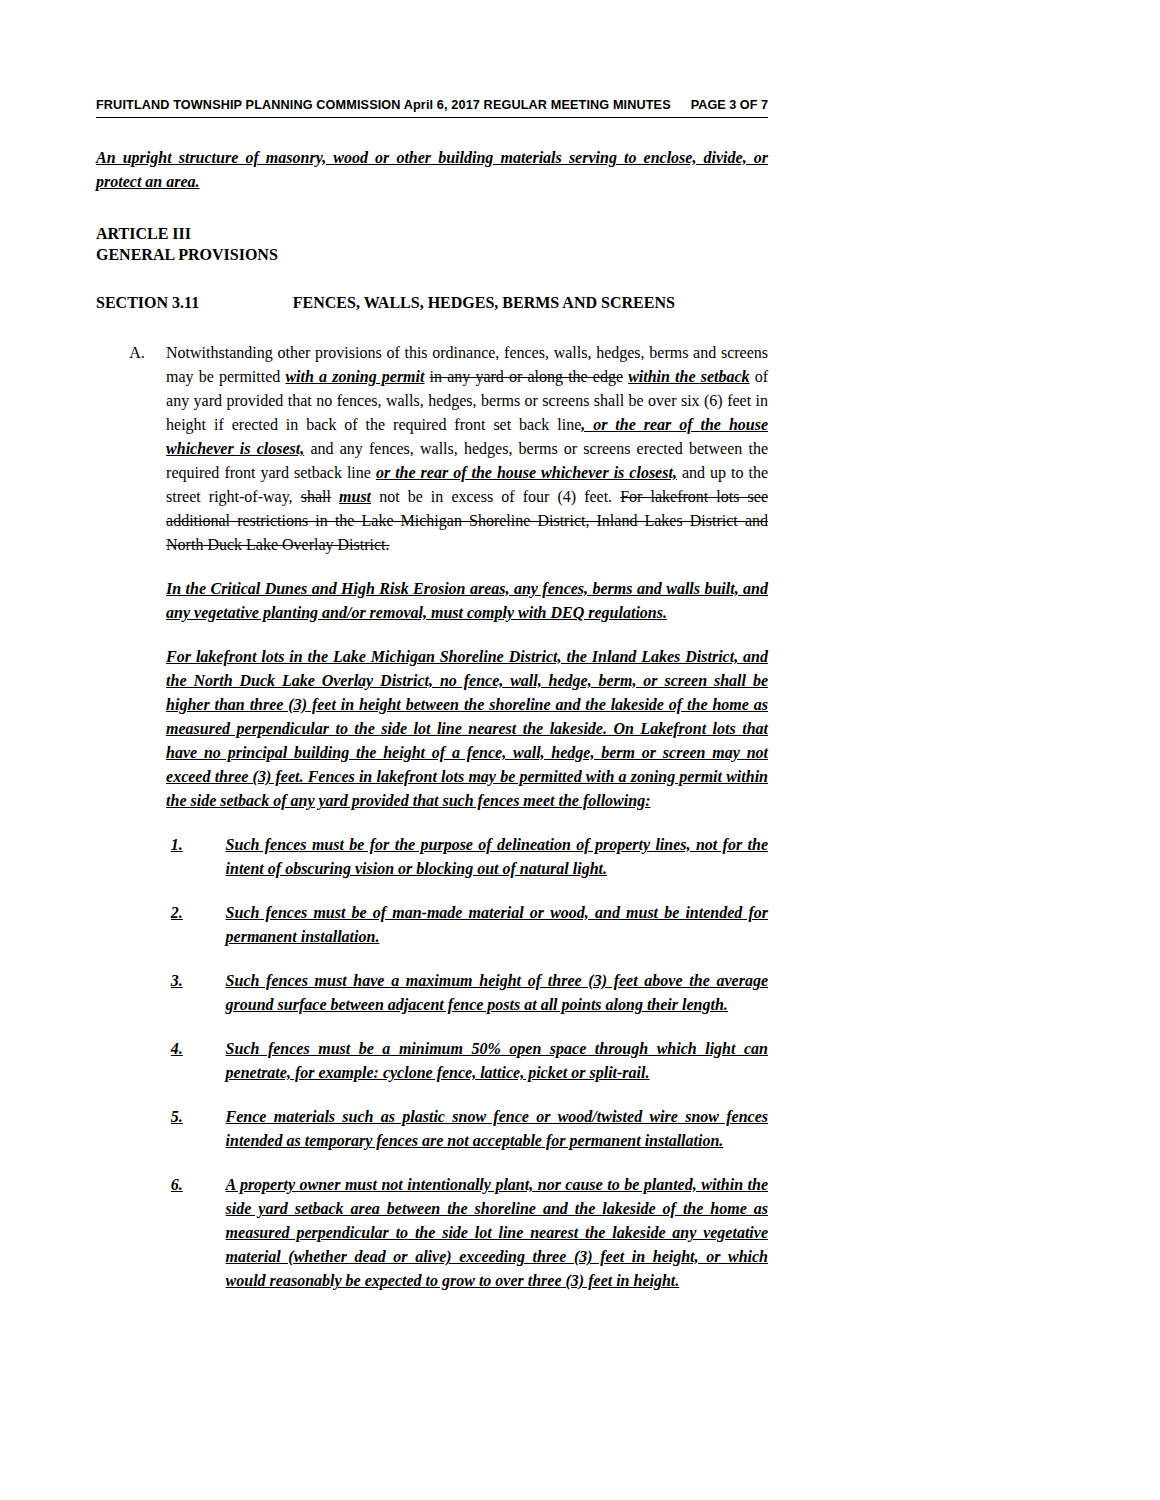FRUITLAND TOWNSHIP PLANNING COMMISSION April 6, 2017 REGULAR MEETING MINUTES PAGE 3 OF 7
An upright structure of masonry, wood or other building materials serving to enclose, divide, or protect an area.
ARTICLE III
GENERAL PROVISIONS
SECTION 3.11 FENCES, WALLS, HEDGES, BERMS AND SCREENS
Notwithstanding other provisions of this ordinance, fences, walls, hedges, berms and screens may be permitted with a zoning permit in any yard or along the edge within the setback of any yard provided that no fences, walls, hedges, berms or screens shall be over six (6) feet in height if erected in back of the required front set back line, or the rear of the house whichever is closest, and any fences, walls, hedges, berms or screens erected between the required front yard setback line or the rear of the house whichever is closest, and up to the street right-of-way, shall must not be in excess of four (4) feet. For lakefront lots see additional restrictions in the Lake Michigan Shoreline District, Inland Lakes District and North Duck Lake Overlay District.
In the Critical Dunes and High Risk Erosion areas, any fences, berms and walls built, and any vegetative planting and/or removal, must comply with DEQ regulations.
For lakefront lots in the Lake Michigan Shoreline District, the Inland Lakes District, and the North Duck Lake Overlay District, no fence, wall, hedge, berm, or screen shall be higher than three (3) feet in height between the shoreline and the lakeside of the home as measured perpendicular to the side lot line nearest the lakeside. On Lakefront lots that have no principal building the height of a fence, wall, hedge, berm or screen may not exceed three (3) feet. Fences in lakefront lots may be permitted with a zoning permit within the side setback of any yard provided that such fences meet the following:
Such fences must be for the purpose of delineation of property lines, not for the intent of obscuring vision or blocking out of natural light.
Such fences must be of man-made material or wood, and must be intended for permanent installation.
Such fences must have a maximum height of three (3) feet above the average ground surface between adjacent fence posts at all points along their length.
Such fences must be a minimum 50% open space through which light can penetrate, for example: cyclone fence, lattice, picket or split-rail.
Fence materials such as plastic snow fence or wood/twisted wire snow fences intended as temporary fences are not acceptable for permanent installation.
A property owner must not intentionally plant, nor cause to be planted, within the side yard setback area between the shoreline and the lakeside of the home as measured perpendicular to the side lot line nearest the lakeside any vegetative material (whether dead or alive) exceeding three (3) feet in height, or which would reasonably be expected to grow to over three (3) feet in height.